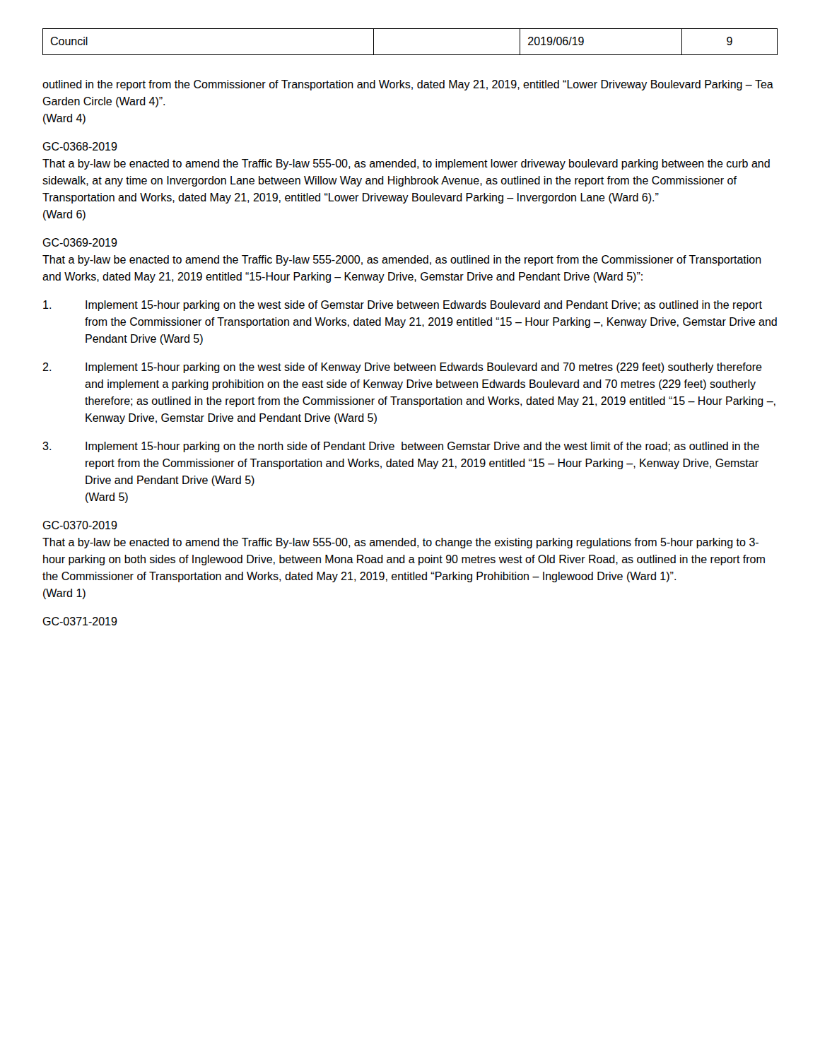| Council | | 2019/06/19 | 9 |
outlined in the report from the Commissioner of Transportation and Works, dated May 21, 2019, entitled “Lower Driveway Boulevard Parking – Tea Garden Circle (Ward 4)”.
(Ward 4)
GC-0368-2019
That a by-law be enacted to amend the Traffic By-law 555-00, as amended, to implement lower driveway boulevard parking between the curb and sidewalk, at any time on Invergordon Lane between Willow Way and Highbrook Avenue, as outlined in the report from the Commissioner of Transportation and Works, dated May 21, 2019, entitled “Lower Driveway Boulevard Parking – Invergordon Lane (Ward 6).”
(Ward 6)
GC-0369-2019
That a by-law be enacted to amend the Traffic By-law 555-2000, as amended, as outlined in the report from the Commissioner of Transportation and Works, dated May 21, 2019 entitled “15-Hour Parking – Kenway Drive, Gemstar Drive and Pendant Drive (Ward 5)”:
1. Implement 15-hour parking on the west side of Gemstar Drive between Edwards Boulevard and Pendant Drive; as outlined in the report from the Commissioner of Transportation and Works, dated May 21, 2019 entitled “15 – Hour Parking –, Kenway Drive, Gemstar Drive and Pendant Drive (Ward 5)
2. Implement 15-hour parking on the west side of Kenway Drive between Edwards Boulevard and 70 metres (229 feet) southerly therefore and implement a parking prohibition on the east side of Kenway Drive between Edwards Boulevard and 70 metres (229 feet) southerly therefore; as outlined in the report from the Commissioner of Transportation and Works, dated May 21, 2019 entitled “15 – Hour Parking –, Kenway Drive, Gemstar Drive and Pendant Drive (Ward 5)
3. Implement 15-hour parking on the north side of Pendant Drive between Gemstar Drive and the west limit of the road; as outlined in the report from the Commissioner of Transportation and Works, dated May 21, 2019 entitled “15 – Hour Parking –, Kenway Drive, Gemstar Drive and Pendant Drive (Ward 5)
(Ward 5)
GC-0370-2019
That a by-law be enacted to amend the Traffic By-law 555-00, as amended, to change the existing parking regulations from 5-hour parking to 3-hour parking on both sides of Inglewood Drive, between Mona Road and a point 90 metres west of Old River Road, as outlined in the report from the Commissioner of Transportation and Works, dated May 21, 2019, entitled “Parking Prohibition – Inglewood Drive (Ward 1)”.
(Ward 1)
GC-0371-2019